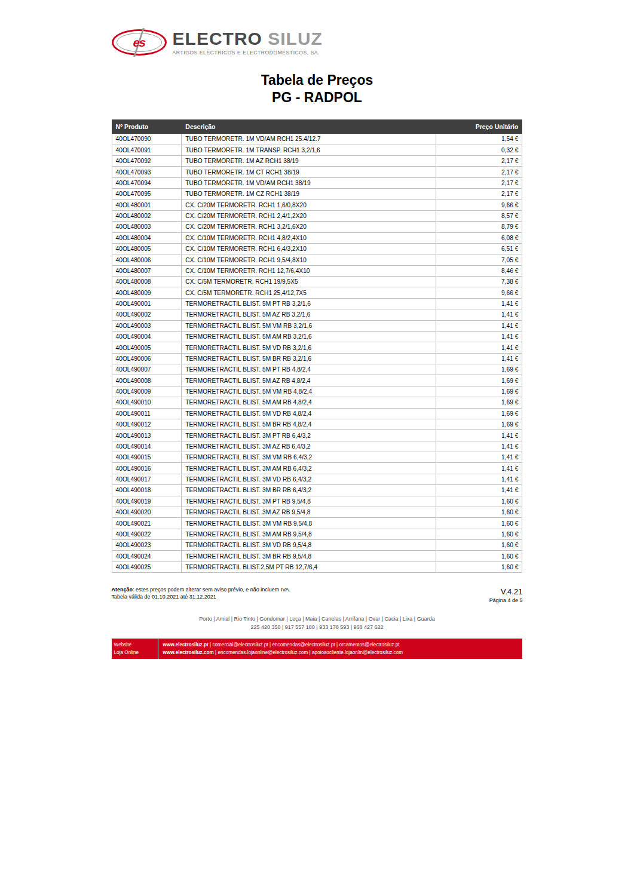es
ELECTRO SILUZ
ARTIGOS ELÉCTRICOS E ELECTRODOMÉSTICOS, SA.
Tabela de Preços
PG - RADPOL
| Nº Produto | Descrição | Preço Unitário |
| --- | --- | --- |
| 40OL470090 | TUBO TERMORETR. 1M VD/AM RCH1 25.4/12.7 | 1,54 € |
| 40OL470091 | TUBO TERMORETR. 1M TRANSP. RCH1 3,2/1,6 | 0,32 € |
| 40OL470092 | TUBO TERMORETR. 1M AZ RCH1 38/19 | 2,17 € |
| 40OL470093 | TUBO TERMORETR. 1M CT RCH1 38/19 | 2,17 € |
| 40OL470094 | TUBO TERMORETR. 1M VD/AM RCH1 38/19 | 2,17 € |
| 40OL470095 | TUBO TERMORETR. 1M CZ RCH1 38/19 | 2,17 € |
| 40OL480001 | CX. C/20M TERMORETR. RCH1 1,6/0,8X20 | 9,66 € |
| 40OL480002 | CX. C/20M TERMORETR. RCH1 2,4/1,2X20 | 8,57 € |
| 40OL480003 | CX. C/20M TERMORETR. RCH1 3,2/1,6X20 | 8,79 € |
| 40OL480004 | CX. C/10M TERMORETR. RCH1 4,8/2,4X10 | 6,08 € |
| 40OL480005 | CX. C/10M TERMORETR. RCH1 6,4/3,2X10 | 6,51 € |
| 40OL480006 | CX. C/10M TERMORETR. RCH1 9,5/4,8X10 | 7,05 € |
| 40OL480007 | CX. C/10M TERMORETR. RCH1 12,7/6,4X10 | 8,46 € |
| 40OL480008 | CX. C/5M TERMORETR. RCH1 19/9,5X5 | 7,38 € |
| 40OL480009 | CX. C/5M TERMORETR. RCH1 25,4/12,7X5 | 9,66 € |
| 40OL490001 | TERMORETRACTIL BLIST. 5M PT RB 3,2/1,6 | 1,41 € |
| 40OL490002 | TERMORETRACTIL BLIST. 5M AZ RB 3,2/1,6 | 1,41 € |
| 40OL490003 | TERMORETRACTIL BLIST. 5M VM RB 3,2/1,6 | 1,41 € |
| 40OL490004 | TERMORETRACTIL BLIST. 5M AM RB 3,2/1,6 | 1,41 € |
| 40OL490005 | TERMORETRACTIL BLIST. 5M VD RB 3,2/1,6 | 1,41 € |
| 40OL490006 | TERMORETRACTIL BLIST. 5M BR RB 3,2/1,6 | 1,41 € |
| 40OL490007 | TERMORETRACTIL BLIST. 5M PT RB 4,8/2,4 | 1,69 € |
| 40OL490008 | TERMORETRACTIL BLIST. 5M AZ RB 4,8/2,4 | 1,69 € |
| 40OL490009 | TERMORETRACTIL BLIST. 5M VM RB 4,8/2,4 | 1,69 € |
| 40OL490010 | TERMORETRACTIL BLIST. 5M AM RB 4,8/2,4 | 1,69 € |
| 40OL490011 | TERMORETRACTIL BLIST. 5M VD RB 4,8/2,4 | 1,69 € |
| 40OL490012 | TERMORETRACTIL BLIST. 5M BR RB 4,8/2,4 | 1,69 € |
| 40OL490013 | TERMORETRACTIL BLIST. 3M PT RB 6,4/3,2 | 1,41 € |
| 40OL490014 | TERMORETRACTIL BLIST. 3M AZ RB 6,4/3,2 | 1,41 € |
| 40OL490015 | TERMORETRACTIL BLIST. 3M VM RB 6,4/3,2 | 1,41 € |
| 40OL490016 | TERMORETRACTIL BLIST. 3M AM RB 6,4/3,2 | 1,41 € |
| 40OL490017 | TERMORETRACTIL BLIST. 3M VD RB 6,4/3,2 | 1,41 € |
| 40OL490018 | TERMORETRACTIL BLIST. 3M BR RB 6,4/3,2 | 1,41 € |
| 40OL490019 | TERMORETRACTIL BLIST. 3M PT RB 9,5/4,8 | 1,60 € |
| 40OL490020 | TERMORETRACTIL BLIST. 3M AZ RB 9,5/4,8 | 1,60 € |
| 40OL490021 | TERMORETRACTIL BLIST. 3M VM RB 9,5/4,8 | 1,60 € |
| 40OL490022 | TERMORETRACTIL BLIST. 3M AM RB 9,5/4,8 | 1,60 € |
| 40OL490023 | TERMORETRACTIL BLIST. 3M VD RB 9,5/4,8 | 1,60 € |
| 40OL490024 | TERMORETRACTIL BLIST. 3M BR RB 9,5/4,8 | 1,60 € |
| 40OL490025 | TERMORETRACTIL BLIST.2,5M PT RB 12,7/6,4 | 1,60 € |
Atenção: estes preços podem alterar sem aviso prévio, e não incluem IVA.
Tabela válida de 01.10.2021 até 31.12.2021
V.4.21
Página 4 de 5
Porto | Amial | Rio Tinto | Gondomar | Leça | Maia | Canelas | Arrifana | Ovar | Cacia | Lixa | Guarda
225 420 350 | 917 557 180 | 933 178 593 | 968 427 622
Website
Loja Online
www.electrosiluz.pt | comercial@electrosiluz.pt | encomendas@electrosiluz.pt | orcamentos@electrosiluz.pt
www.electrosiluz.com | encomendas.lojaonline@electrosiluz.com | apoioaocliente.lojaonlin@electrosiluz.com